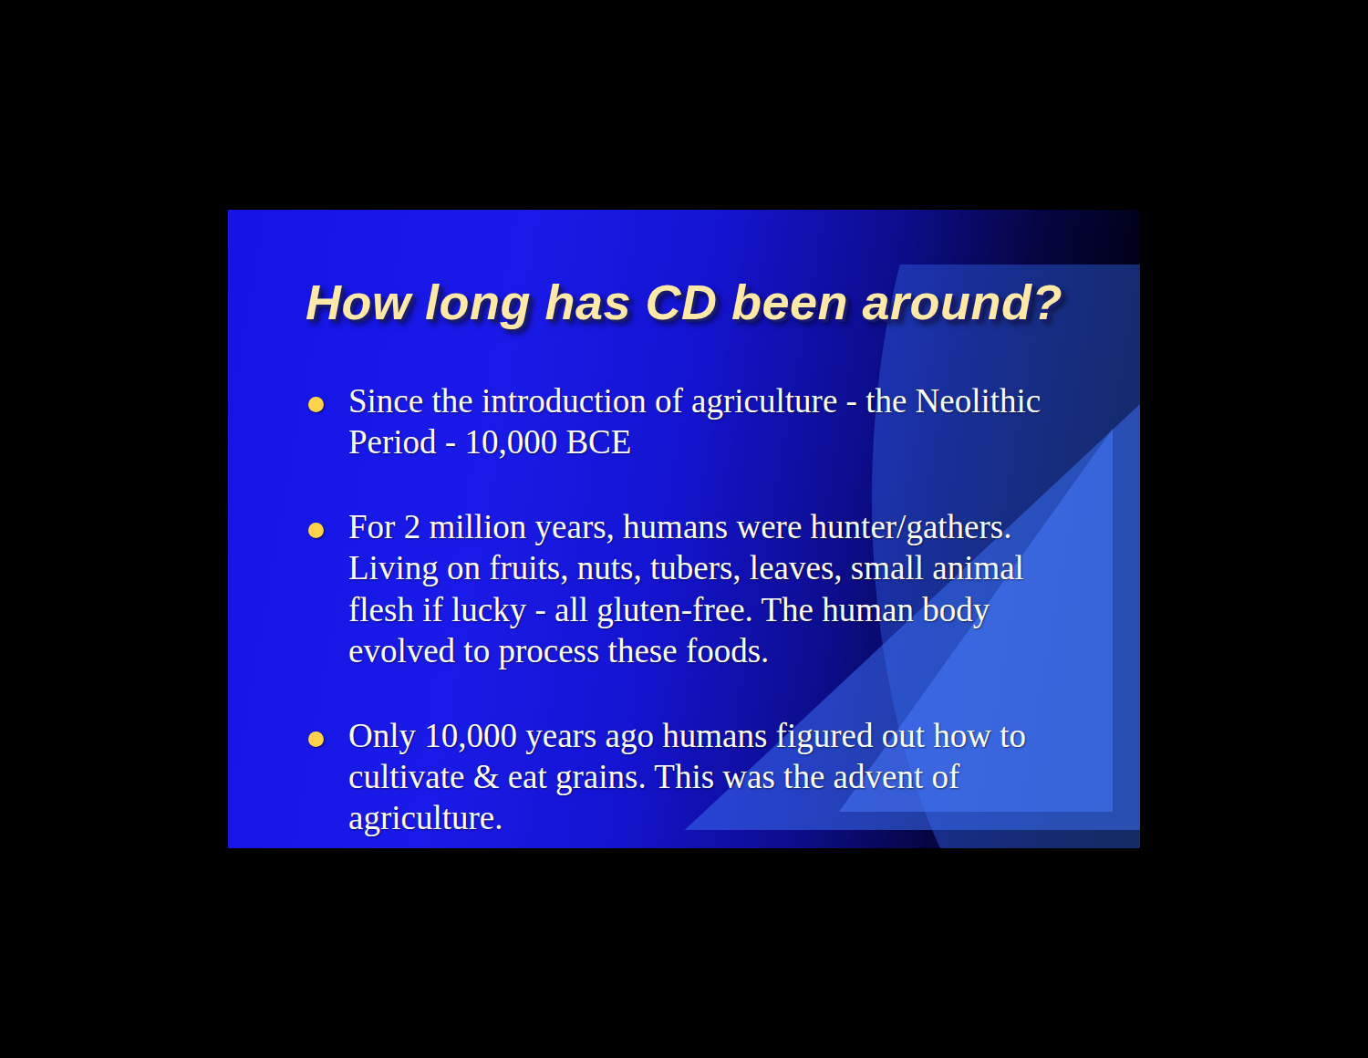How long has CD been around?
Since the introduction of agriculture - the Neolithic Period - 10,000 BCE
For 2 million years, humans were hunter/gathers. Living on fruits, nuts, tubers, leaves, small animal flesh if lucky - all gluten-free. The human body evolved to process these foods.
Only 10,000 years ago humans figured out how to cultivate & eat grains. This was the advent of agriculture.